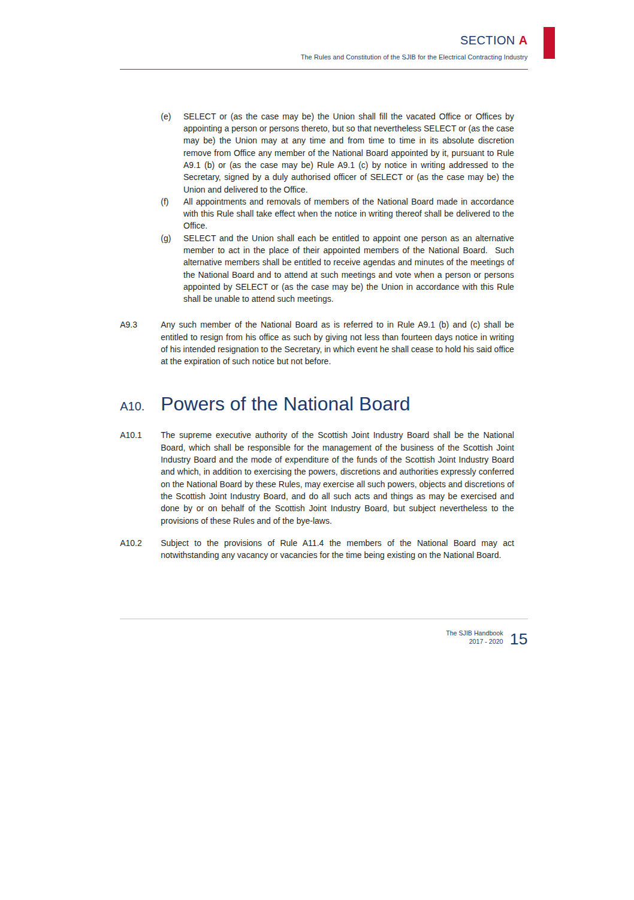SECTION A
The Rules and Constitution of the SJIB for the Electrical Contracting Industry
(e)
SELECT or (as the case may be) the Union shall fill the vacated Office or Offices by appointing a person or persons thereto, but so that nevertheless SELECT or (as the case may be) the Union may at any time and from time to time in its absolute discretion remove from Office any member of the National Board appointed by it, pursuant to Rule A9.1 (b) or (as the case may be) Rule A9.1 (c) by notice in writing addressed to the Secretary, signed by a duly authorised officer of SELECT or (as the case may be) the Union and delivered to the Office.
(f)
All appointments and removals of members of the National Board made in accordance with this Rule shall take effect when the notice in writing thereof shall be delivered to the Office.
(g)
SELECT and the Union shall each be entitled to appoint one person as an alternative member to act in the place of their appointed members of the National Board. Such alternative members shall be entitled to receive agendas and minutes of the meetings of the National Board and to attend at such meetings and vote when a person or persons appointed by SELECT or (as the case may be) the Union in accordance with this Rule shall be unable to attend such meetings.
A9.3
Any such member of the National Board as is referred to in Rule A9.1 (b) and (c) shall be entitled to resign from his office as such by giving not less than fourteen days notice in writing of his intended resignation to the Secretary, in which event he shall cease to hold his said office at the expiration of such notice but not before.
A10. Powers of the National Board
A10.1
The supreme executive authority of the Scottish Joint Industry Board shall be the National Board, which shall be responsible for the management of the business of the Scottish Joint Industry Board and the mode of expenditure of the funds of the Scottish Joint Industry Board and which, in addition to exercising the powers, discretions and authorities expressly conferred on the National Board by these Rules, may exercise all such powers, objects and discretions of the Scottish Joint Industry Board, and do all such acts and things as may be exercised and done by or on behalf of the Scottish Joint Industry Board, but subject nevertheless to the provisions of these Rules and of the bye-laws.
A10.2
Subject to the provisions of Rule A11.4 the members of the National Board may act notwithstanding any vacancy or vacancies for the time being existing on the National Board.
The SJIB Handbook
2017 - 2020
15